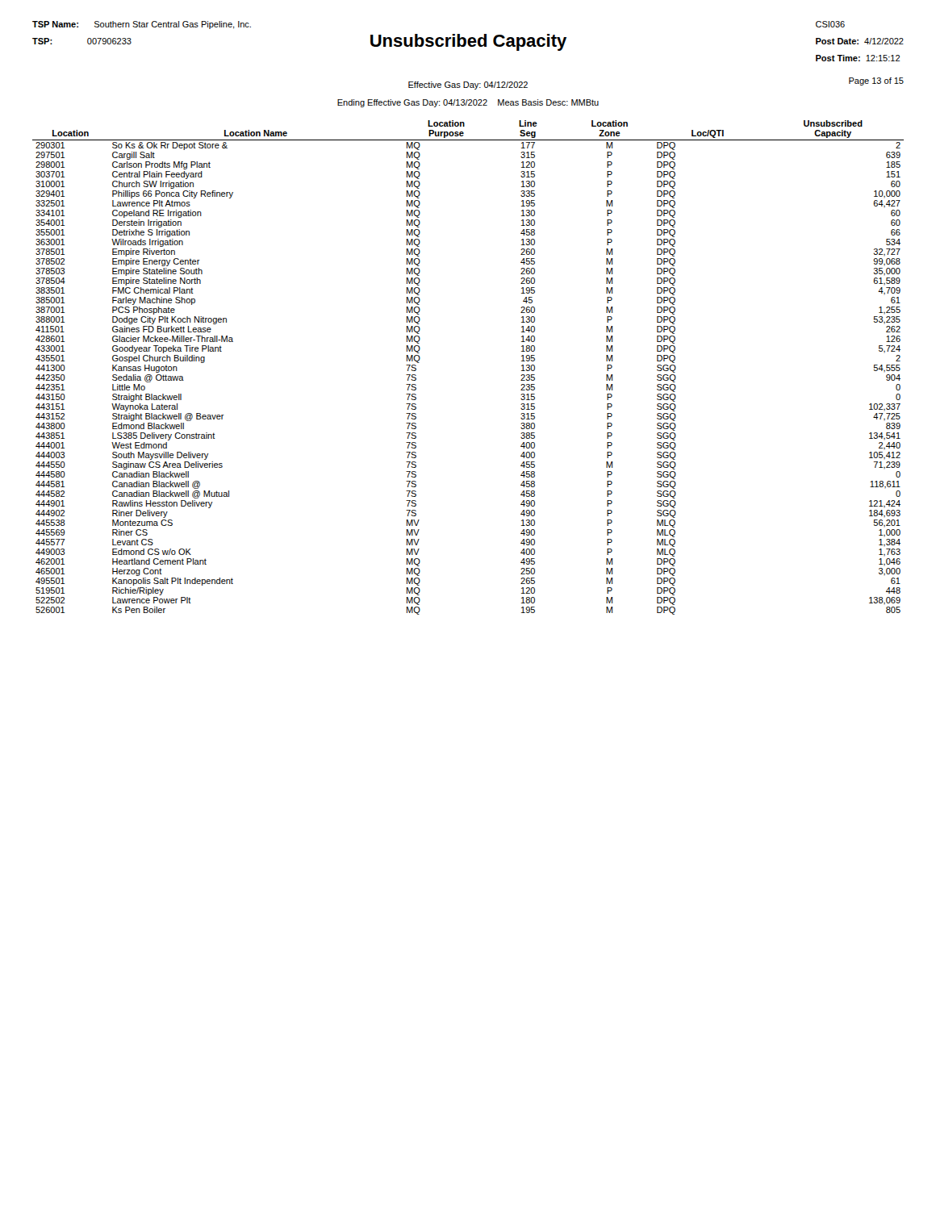| TSP Name: Southern Star Central Gas Pipeline, Inc. TSP: 007906233 | Unsubscribed Capacity | CSI036 Post Date: 4/12/2022 Post Time: 12:15:12 |
| | Effective Gas Day: 04/12/2022 | Page 13 of 15 |
Ending Effective Gas Day: 04/13/2022 Meas Basis Desc: MMBtu
| Location | Location Name | Location Purpose | Line Seg | Location Zone | Loc/QTI | Unsubscribed Capacity |
| --- | --- | --- | --- | --- | --- | --- |
| 290301 | So Ks & Ok Rr Depot Store & | MQ | 177 | M | DPQ | 2 |
| 297501 | Cargill Salt | MQ | 315 | P | DPQ | 639 |
| 298001 | Carlson Prodts Mfg Plant | MQ | 120 | P | DPQ | 185 |
| 303701 | Central Plain Feedyard | MQ | 315 | P | DPQ | 151 |
| 310001 | Church SW Irrigation | MQ | 130 | P | DPQ | 60 |
| 329401 | Phillips 66 Ponca City Refinery | MQ | 335 | P | DPQ | 10,000 |
| 332501 | Lawrence Plt Atmos | MQ | 195 | M | DPQ | 64,427 |
| 334101 | Copeland RE Irrigation | MQ | 130 | P | DPQ | 60 |
| 354001 | Derstein Irrigation | MQ | 130 | P | DPQ | 60 |
| 355001 | Detrixhe S Irrigation | MQ | 458 | P | DPQ | 66 |
| 363001 | Wilroads Irrigation | MQ | 130 | P | DPQ | 534 |
| 378501 | Empire Riverton | MQ | 260 | M | DPQ | 32,727 |
| 378502 | Empire Energy Center | MQ | 455 | M | DPQ | 99,068 |
| 378503 | Empire Stateline South | MQ | 260 | M | DPQ | 35,000 |
| 378504 | Empire Stateline North | MQ | 260 | M | DPQ | 61,589 |
| 383501 | FMC Chemical Plant | MQ | 195 | M | DPQ | 4,709 |
| 385001 | Farley Machine Shop | MQ | 45 | P | DPQ | 61 |
| 387001 | PCS Phosphate | MQ | 260 | M | DPQ | 1,255 |
| 388001 | Dodge City Plt Koch Nitrogen | MQ | 130 | P | DPQ | 53,235 |
| 411501 | Gaines FD Burkett Lease | MQ | 140 | M | DPQ | 262 |
| 428601 | Glacier Mckee-Miller-Thrall-Ma | MQ | 140 | M | DPQ | 126 |
| 433001 | Goodyear Topeka Tire Plant | MQ | 180 | M | DPQ | 5,724 |
| 435501 | Gospel Church Building | MQ | 195 | M | DPQ | 2 |
| 441300 | Kansas Hugoton | 7S | 130 | P | SGQ | 54,555 |
| 442350 | Sedalia @ Ottawa | 7S | 235 | M | SGQ | 904 |
| 442351 | Little Mo | 7S | 235 | M | SGQ | 0 |
| 443150 | Straight Blackwell | 7S | 315 | P | SGQ | 0 |
| 443151 | Waynoka Lateral | 7S | 315 | P | SGQ | 102,337 |
| 443152 | Straight Blackwell @ Beaver | 7S | 315 | P | SGQ | 47,725 |
| 443800 | Edmond Blackwell | 7S | 380 | P | SGQ | 839 |
| 443851 | LS385 Delivery Constraint | 7S | 385 | P | SGQ | 134,541 |
| 444001 | West Edmond | 7S | 400 | P | SGQ | 2,440 |
| 444003 | South Maysville Delivery | 7S | 400 | P | SGQ | 105,412 |
| 444550 | Saginaw CS Area Deliveries | 7S | 455 | M | SGQ | 71,239 |
| 444580 | Canadian Blackwell | 7S | 458 | P | SGQ | 0 |
| 444581 | Canadian Blackwell @ | 7S | 458 | P | SGQ | 118,611 |
| 444582 | Canadian Blackwell @ Mutual | 7S | 458 | P | SGQ | 0 |
| 444901 | Rawlins Hesston Delivery | 7S | 490 | P | SGQ | 121,424 |
| 444902 | Riner Delivery | 7S | 490 | P | SGQ | 184,693 |
| 445538 | Montezuma CS | MV | 130 | P | MLQ | 56,201 |
| 445569 | Riner CS | MV | 490 | P | MLQ | 1,000 |
| 445577 | Levant CS | MV | 490 | P | MLQ | 1,384 |
| 449003 | Edmond CS w/o OK | MV | 400 | P | MLQ | 1,763 |
| 462001 | Heartland Cement Plant | MQ | 495 | M | DPQ | 1,046 |
| 465001 | Herzog Cont | MQ | 250 | M | DPQ | 3,000 |
| 495501 | Kanopolis Salt Plt Independent | MQ | 265 | M | DPQ | 61 |
| 519501 | Richie/Ripley | MQ | 120 | P | DPQ | 448 |
| 522502 | Lawrence Power Plt | MQ | 180 | M | DPQ | 138,069 |
| 526001 | Ks Pen Boiler | MQ | 195 | M | DPQ | 805 |